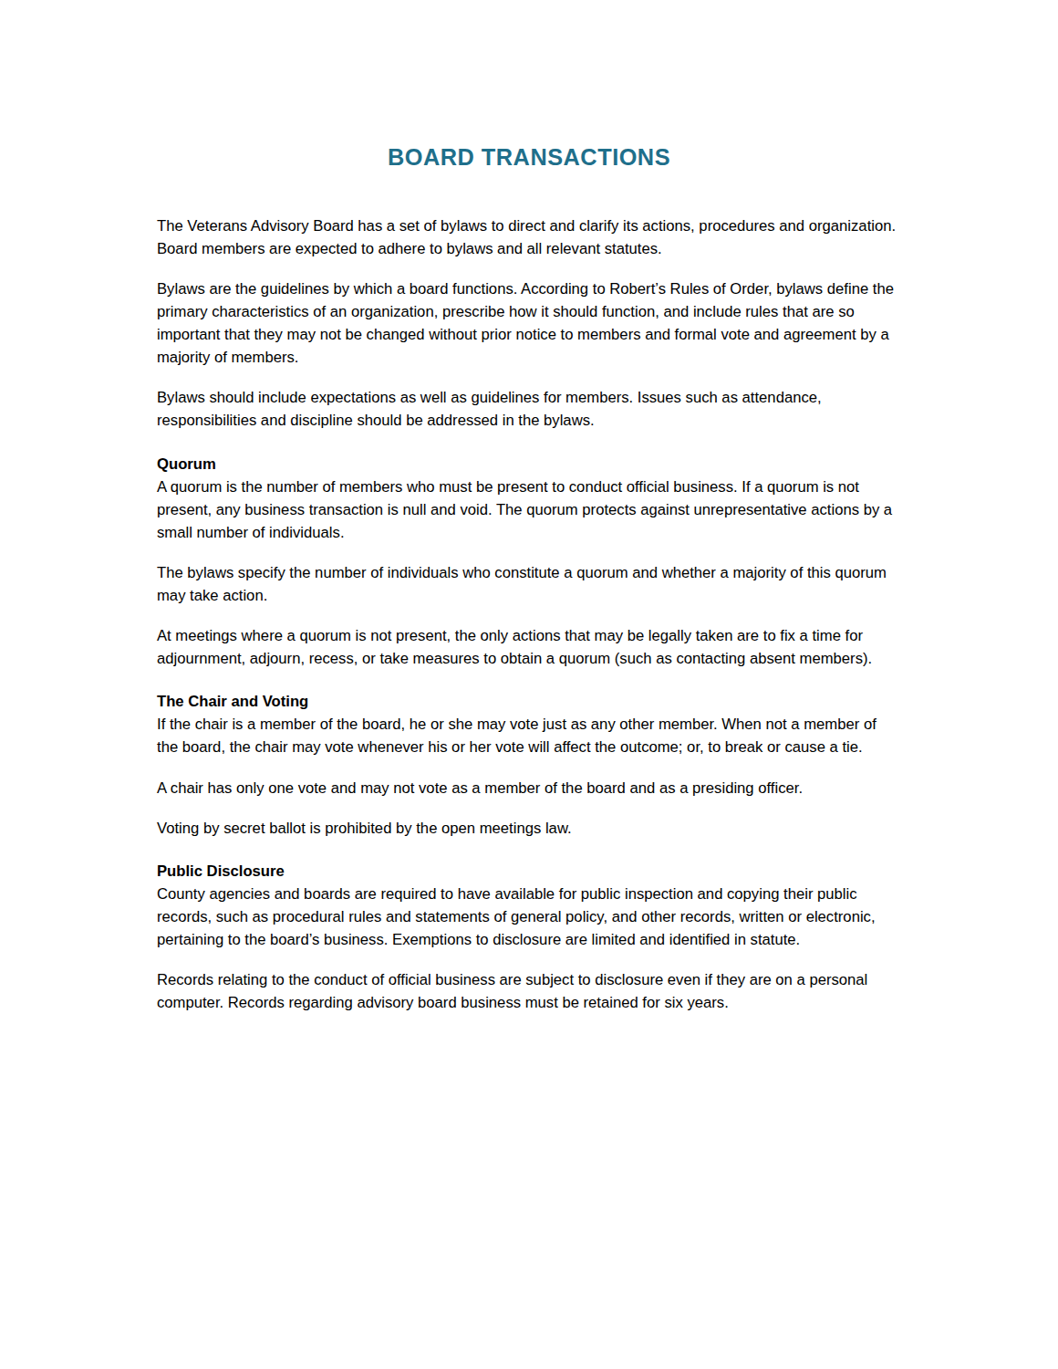BOARD TRANSACTIONS
The Veterans Advisory Board has a set of bylaws to direct and clarify its actions, procedures and organization. Board members are expected to adhere to bylaws and all relevant statutes.
Bylaws are the guidelines by which a board functions. According to Robert’s Rules of Order, bylaws define the primary characteristics of an organization, prescribe how it should function, and include rules that are so important that they may not be changed without prior notice to members and formal vote and agreement by a majority of members.
Bylaws should include expectations as well as guidelines for members. Issues such as attendance, responsibilities and discipline should be addressed in the bylaws.
Quorum
A quorum is the number of members who must be present to conduct official business. If a quorum is not present, any business transaction is null and void. The quorum protects against unrepresentative actions by a small number of individuals.
The bylaws specify the number of individuals who constitute a quorum and whether a majority of this quorum may take action.
At meetings where a quorum is not present, the only actions that may be legally taken are to fix a time for adjournment, adjourn, recess, or take measures to obtain a quorum (such as contacting absent members).
The Chair and Voting
If the chair is a member of the board, he or she may vote just as any other member. When not a member of the board, the chair may vote whenever his or her vote will affect the outcome; or, to break or cause a tie.
A chair has only one vote and may not vote as a member of the board and as a presiding officer.
Voting by secret ballot is prohibited by the open meetings law.
Public Disclosure
County agencies and boards are required to have available for public inspection and copying their public records, such as procedural rules and statements of general policy, and other records, written or electronic, pertaining to the board’s business. Exemptions to disclosure are limited and identified in statute.
Records relating to the conduct of official business are subject to disclosure even if they are on a personal computer. Records regarding advisory board business must be retained for six years.